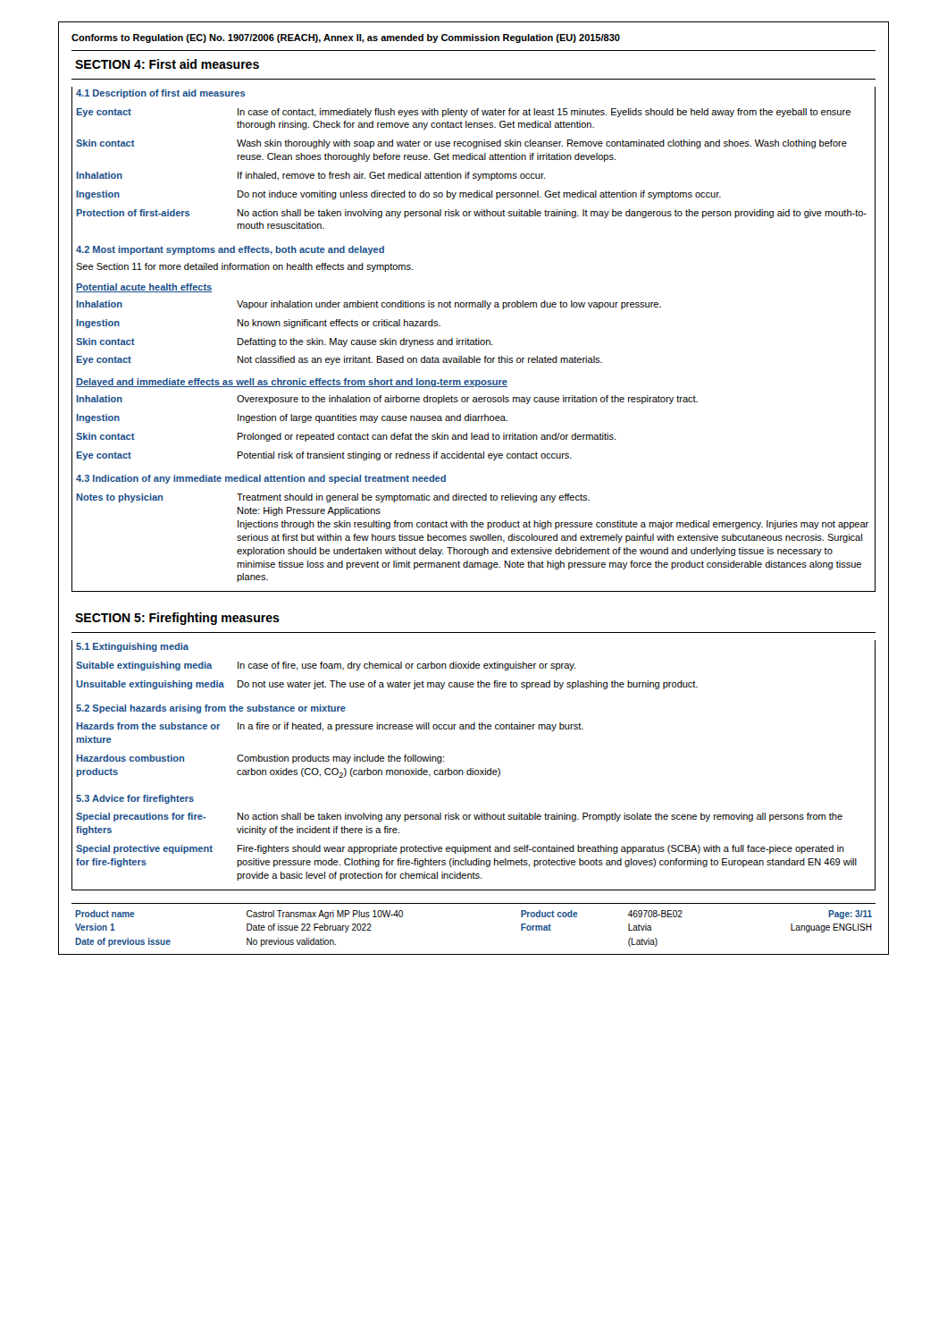Conforms to Regulation (EC) No. 1907/2006 (REACH), Annex II, as amended by Commission Regulation (EU) 2015/830
SECTION 4: First aid measures
4.1 Description of first aid measures
| Eye contact | In case of contact, immediately flush eyes with plenty of water for at least 15 minutes. Eyelids should be held away from the eyeball to ensure thorough rinsing. Check for and remove any contact lenses. Get medical attention. |
| Skin contact | Wash skin thoroughly with soap and water or use recognised skin cleanser. Remove contaminated clothing and shoes. Wash clothing before reuse. Clean shoes thoroughly before reuse. Get medical attention if irritation develops. |
| Inhalation | If inhaled, remove to fresh air. Get medical attention if symptoms occur. |
| Ingestion | Do not induce vomiting unless directed to do so by medical personnel. Get medical attention if symptoms occur. |
| Protection of first-aiders | No action shall be taken involving any personal risk or without suitable training. It may be dangerous to the person providing aid to give mouth-to-mouth resuscitation. |
4.2 Most important symptoms and effects, both acute and delayed
See Section 11 for more detailed information on health effects and symptoms.
Potential acute health effects
| Inhalation | Vapour inhalation under ambient conditions is not normally a problem due to low vapour pressure. |
| Ingestion | No known significant effects or critical hazards. |
| Skin contact | Defatting to the skin. May cause skin dryness and irritation. |
| Eye contact | Not classified as an eye irritant. Based on data available for this or related materials. |
Delayed and immediate effects as well as chronic effects from short and long-term exposure
| Inhalation | Overexposure to the inhalation of airborne droplets or aerosols may cause irritation of the respiratory tract. |
| Ingestion | Ingestion of large quantities may cause nausea and diarrhoea. |
| Skin contact | Prolonged or repeated contact can defat the skin and lead to irritation and/or dermatitis. |
| Eye contact | Potential risk of transient stinging or redness if accidental eye contact occurs. |
4.3 Indication of any immediate medical attention and special treatment needed
| Notes to physician | Treatment should in general be symptomatic and directed to relieving any effects. Note: High Pressure Applications Injections through the skin resulting from contact with the product at high pressure constitute a major medical emergency. Injuries may not appear serious at first but within a few hours tissue becomes swollen, discoloured and extremely painful with extensive subcutaneous necrosis. Surgical exploration should be undertaken without delay. Thorough and extensive debridement of the wound and underlying tissue is necessary to minimise tissue loss and prevent or limit permanent damage. Note that high pressure may force the product considerable distances along tissue planes. |
SECTION 5: Firefighting measures
5.1 Extinguishing media
| Suitable extinguishing media | In case of fire, use foam, dry chemical or carbon dioxide extinguisher or spray. |
| Unsuitable extinguishing media | Do not use water jet. The use of a water jet may cause the fire to spread by splashing the burning product. |
5.2 Special hazards arising from the substance or mixture
| Hazards from the substance or mixture | In a fire or if heated, a pressure increase will occur and the container may burst. |
| Hazardous combustion products | Combustion products may include the following: carbon oxides (CO, CO 2 ) (carbon monoxide, carbon dioxide) |
5.3 Advice for firefighters
| Special precautions for fire-fighters | No action shall be taken involving any personal risk or without suitable training. Promptly isolate the scene by removing all persons from the vicinity of the incident if there is a fire. |
| Special protective equipment for fire-fighters | Fire-fighters should wear appropriate protective equipment and self-contained breathing apparatus (SCBA) with a full face-piece operated in positive pressure mode. Clothing for fire-fighters (including helmets, protective boots and gloves) conforming to European standard EN 469 will provide a basic level of protection for chemical incidents. |
| Product name | Castrol Transmax Agri MP Plus 10W-40 | Product code | 469708-BE02 | Page: 3/11 |
| Version 1 | Date of issue 22 February 2022 | Format | Latvia | Language ENGLISH |
| Date of previous issue | No previous validation. | | (Latvia) | |